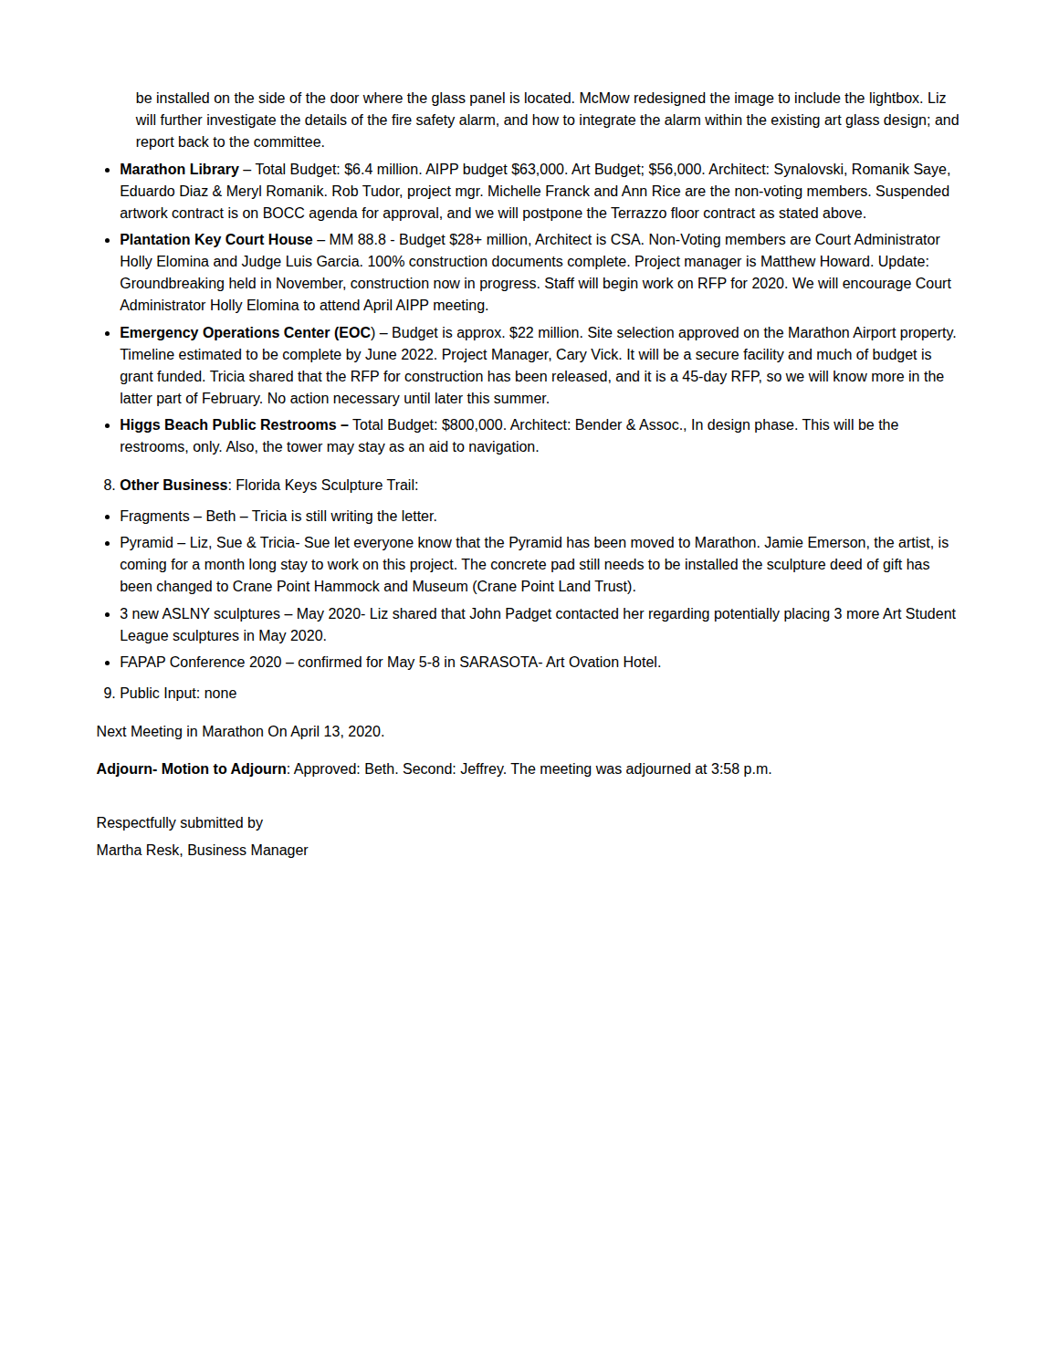be installed on the side of the door where the glass panel is located. McMow redesigned the image to include the lightbox. Liz will further investigate the details of the fire safety alarm, and how to integrate the alarm within the existing art glass design; and report back to the committee.
Marathon Library – Total Budget: $6.4 million. AIPP budget $63,000. Art Budget; $56,000. Architect: Synalovski, Romanik Saye, Eduardo Diaz & Meryl Romanik. Rob Tudor, project mgr. Michelle Franck and Ann Rice are the non-voting members. Suspended artwork contract is on BOCC agenda for approval, and we will postpone the Terrazzo floor contract as stated above.
Plantation Key Court House – MM 88.8 - Budget $28+ million, Architect is CSA. Non-Voting members are Court Administrator Holly Elomina and Judge Luis Garcia. 100% construction documents complete. Project manager is Matthew Howard. Update: Groundbreaking held in November, construction now in progress. Staff will begin work on RFP for 2020. We will encourage Court Administrator Holly Elomina to attend April AIPP meeting.
Emergency Operations Center (EOC) – Budget is approx. $22 million. Site selection approved on the Marathon Airport property. Timeline estimated to be complete by June 2022. Project Manager, Cary Vick. It will be a secure facility and much of budget is grant funded. Tricia shared that the RFP for construction has been released, and it is a 45-day RFP, so we will know more in the latter part of February. No action necessary until later this summer.
Higgs Beach Public Restrooms – Total Budget: $800,000. Architect: Bender & Assoc., In design phase. This will be the restrooms, only. Also, the tower may stay as an aid to navigation.
Other Business: Florida Keys Sculpture Trail:
Fragments – Beth – Tricia is still writing the letter.
Pyramid – Liz, Sue & Tricia- Sue let everyone know that the Pyramid has been moved to Marathon. Jamie Emerson, the artist, is coming for a month long stay to work on this project. The concrete pad still needs to be installed the sculpture deed of gift has been changed to Crane Point Hammock and Museum (Crane Point Land Trust).
3 new ASLNY sculptures – May 2020- Liz shared that John Padget contacted her regarding potentially placing 3 more Art Student League sculptures in May 2020.
FAPAP Conference 2020 – confirmed for May 5-8 in SARASOTA- Art Ovation Hotel.
Public Input: none
Next Meeting in Marathon On April 13, 2020.
Adjourn- Motion to Adjourn: Approved: Beth. Second: Jeffrey. The meeting was adjourned at 3:58 p.m.
Respectfully submitted by
Martha Resk, Business Manager